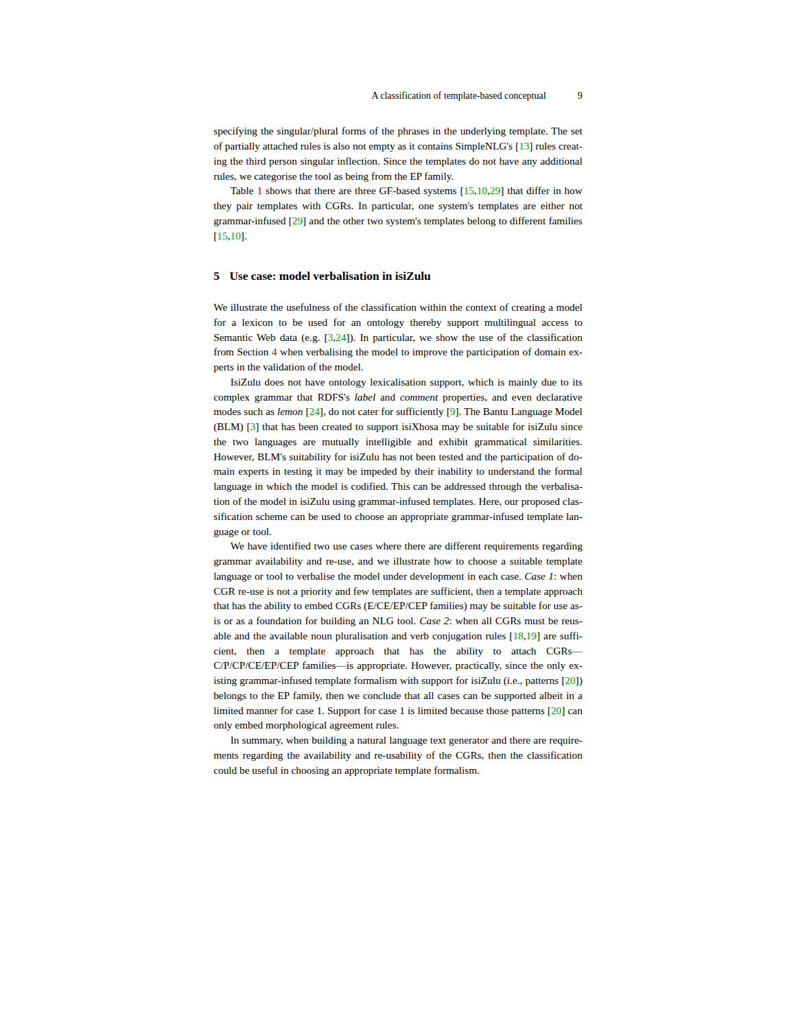A classification of template-based conceptual 9
specifying the singular/plural forms of the phrases in the underlying template. The set of partially attached rules is also not empty as it contains SimpleNLG's [13] rules creating the third person singular inflection. Since the templates do not have any additional rules, we categorise the tool as being from the EP family.
Table 1 shows that there are three GF-based systems [15,10,29] that differ in how they pair templates with CGRs. In particular, one system's templates are either not grammar-infused [29] and the other two system's templates belong to different families [15,10].
5 Use case: model verbalisation in isiZulu
We illustrate the usefulness of the classification within the context of creating a model for a lexicon to be used for an ontology thereby support multilingual access to Semantic Web data (e.g. [3,24]). In particular, we show the use of the classification from Section 4 when verbalising the model to improve the participation of domain experts in the validation of the model.
IsiZulu does not have ontology lexicalisation support, which is mainly due to its complex grammar that RDFS's label and comment properties, and even declarative modes such as lemon [24], do not cater for sufficiently [9]. The Bantu Language Model (BLM) [3] that has been created to support isiXhosa may be suitable for isiZulu since the two languages are mutually intelligible and exhibit grammatical similarities. However, BLM's suitability for isiZulu has not been tested and the participation of domain experts in testing it may be impeded by their inability to understand the formal language in which the model is codified. This can be addressed through the verbalisation of the model in isiZulu using grammar-infused templates. Here, our proposed classification scheme can be used to choose an appropriate grammar-infused template language or tool.
We have identified two use cases where there are different requirements regarding grammar availability and re-use, and we illustrate how to choose a suitable template language or tool to verbalise the model under development in each case. Case 1: when CGR re-use is not a priority and few templates are sufficient, then a template approach that has the ability to embed CGRs (E/CE/EP/CEP families) may be suitable for use as-is or as a foundation for building an NLG tool. Case 2: when all CGRs must be reusable and the available noun pluralisation and verb conjugation rules [18,19] are sufficient, then a template approach that has the ability to attach CGRs—C/P/CP/CE/EP/CEP families—is appropriate. However, practically, since the only existing grammar-infused template formalism with support for isiZulu (i.e., patterns [20]) belongs to the EP family, then we conclude that all cases can be supported albeit in a limited manner for case 1. Support for case 1 is limited because those patterns [20] can only embed morphological agreement rules.
In summary, when building a natural language text generator and there are requirements regarding the availability and re-usability of the CGRs, then the classification could be useful in choosing an appropriate template formalism.